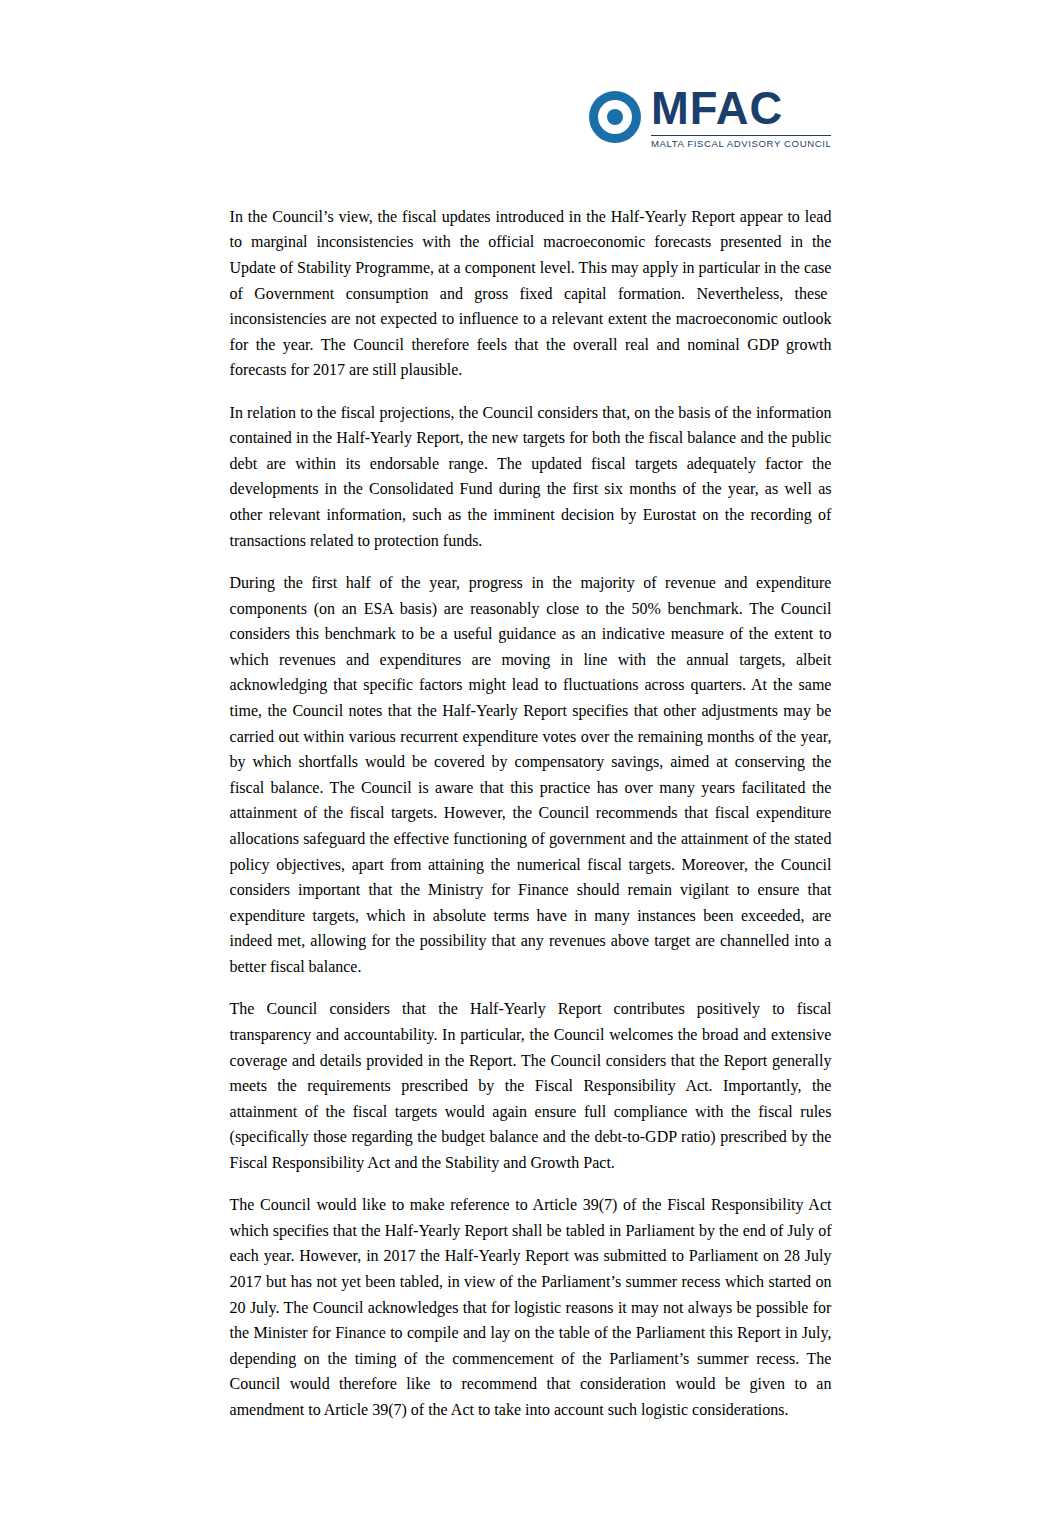MFAC MALTA FISCAL ADVISORY COUNCIL
In the Council’s view, the fiscal updates introduced in the Half-Yearly Report appear to lead to marginal inconsistencies with the official macroeconomic forecasts presented in the Update of Stability Programme, at a component level. This may apply in particular in the case of Government consumption and gross fixed capital formation. Nevertheless, these inconsistencies are not expected to influence to a relevant extent the macroeconomic outlook for the year. The Council therefore feels that the overall real and nominal GDP growth forecasts for 2017 are still plausible.
In relation to the fiscal projections, the Council considers that, on the basis of the information contained in the Half-Yearly Report, the new targets for both the fiscal balance and the public debt are within its endorsable range. The updated fiscal targets adequately factor the developments in the Consolidated Fund during the first six months of the year, as well as other relevant information, such as the imminent decision by Eurostat on the recording of transactions related to protection funds.
During the first half of the year, progress in the majority of revenue and expenditure components (on an ESA basis) are reasonably close to the 50% benchmark. The Council considers this benchmark to be a useful guidance as an indicative measure of the extent to which revenues and expenditures are moving in line with the annual targets, albeit acknowledging that specific factors might lead to fluctuations across quarters. At the same time, the Council notes that the Half-Yearly Report specifies that other adjustments may be carried out within various recurrent expenditure votes over the remaining months of the year, by which shortfalls would be covered by compensatory savings, aimed at conserving the fiscal balance. The Council is aware that this practice has over many years facilitated the attainment of the fiscal targets. However, the Council recommends that fiscal expenditure allocations safeguard the effective functioning of government and the attainment of the stated policy objectives, apart from attaining the numerical fiscal targets. Moreover, the Council considers important that the Ministry for Finance should remain vigilant to ensure that expenditure targets, which in absolute terms have in many instances been exceeded, are indeed met, allowing for the possibility that any revenues above target are channelled into a better fiscal balance.
The Council considers that the Half-Yearly Report contributes positively to fiscal transparency and accountability. In particular, the Council welcomes the broad and extensive coverage and details provided in the Report. The Council considers that the Report generally meets the requirements prescribed by the Fiscal Responsibility Act. Importantly, the attainment of the fiscal targets would again ensure full compliance with the fiscal rules (specifically those regarding the budget balance and the debt-to-GDP ratio) prescribed by the Fiscal Responsibility Act and the Stability and Growth Pact.
The Council would like to make reference to Article 39(7) of the Fiscal Responsibility Act which specifies that the Half-Yearly Report shall be tabled in Parliament by the end of July of each year. However, in 2017 the Half-Yearly Report was submitted to Parliament on 28 July 2017 but has not yet been tabled, in view of the Parliament’s summer recess which started on 20 July. The Council acknowledges that for logistic reasons it may not always be possible for the Minister for Finance to compile and lay on the table of the Parliament this Report in July, depending on the timing of the commencement of the Parliament’s summer recess. The Council would therefore like to recommend that consideration would be given to an amendment to Article 39(7) of the Act to take into account such logistic considerations.